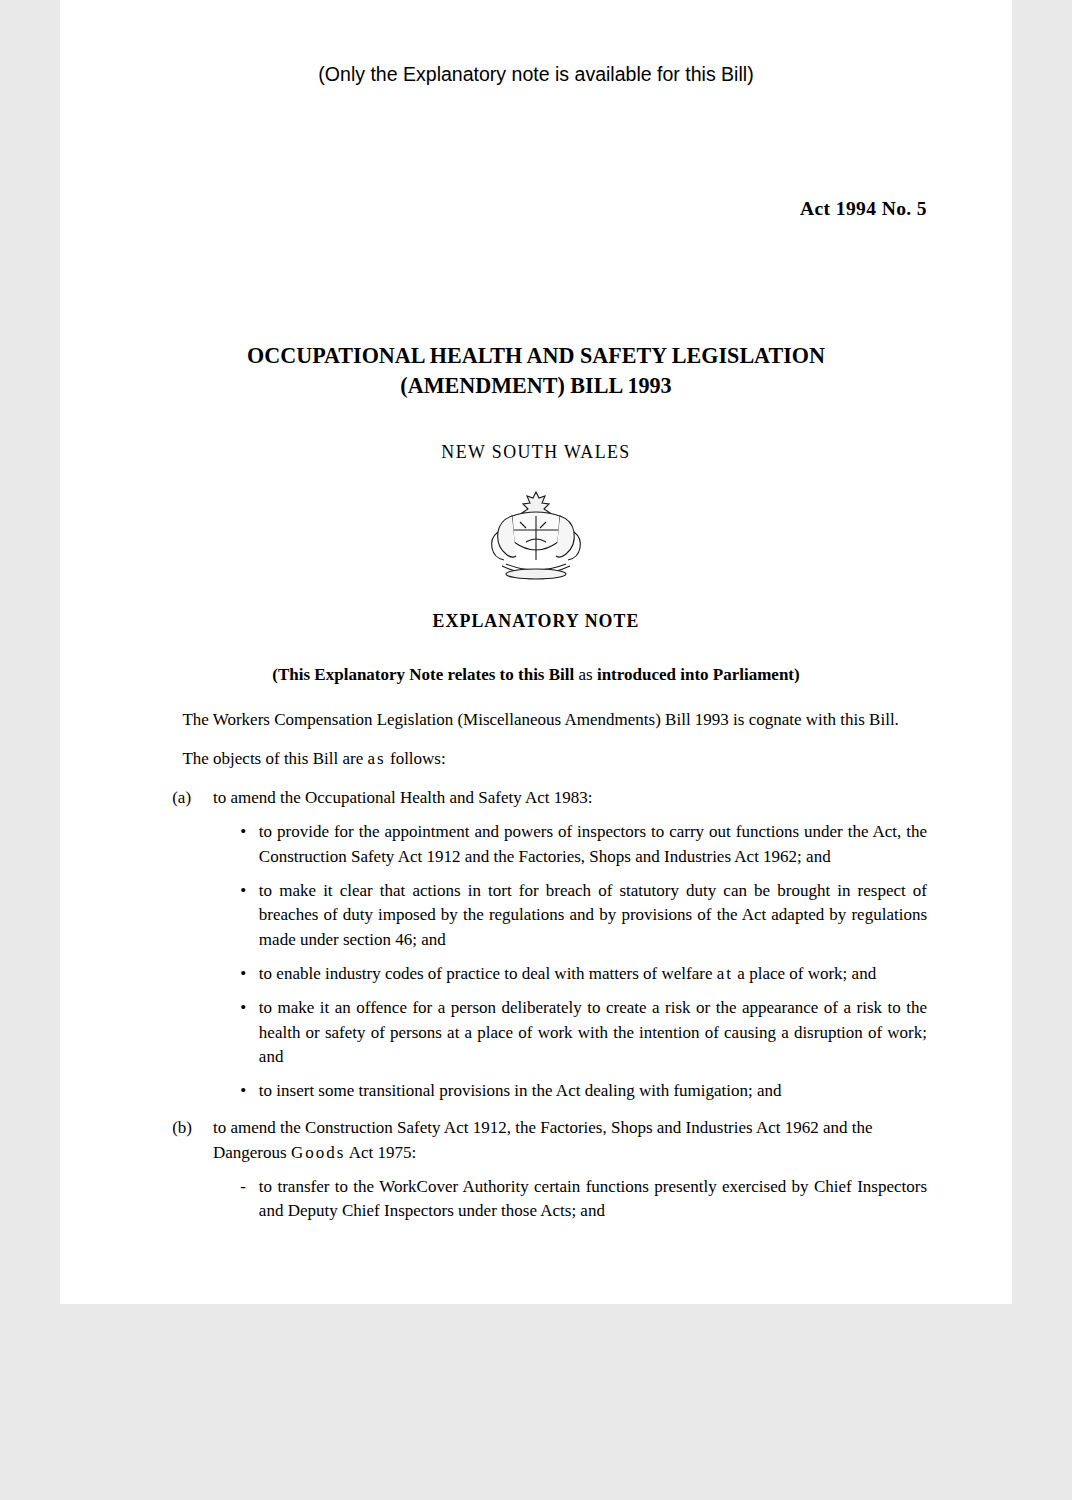(Only the Explanatory note is available for this Bill)
Act 1994 No. 5
OCCUPATIONAL HEALTH AND SAFETY LEGISLATION
(AMENDMENT) BILL 1993
NEW SOUTH WALES
EXPLANATORY NOTE
(This Explanatory Note relates to this Bill as introduced into Parliament)
The Workers Compensation Legislation (Miscellaneous Amendments) Bill 1993 is cognate with this Bill.
The objects of this Bill are as follows:
(a) to amend the Occupational Health and Safety Act 1983:
to provide for the appointment and powers of inspectors to carry out functions under the Act, the Construction Safety Act 1912 and the Factories, Shops and Industries Act 1962; and
to make it clear that actions in tort for breach of statutory duty can be brought in respect of breaches of duty imposed by the regulations and by provisions of the Act adapted by regulations made under section 46; and
to enable industry codes of practice to deal with matters of welfare at a place of work; and
to make it an offence for a person deliberately to create a risk or the appearance of a risk to the health or safety of persons at a place of work with the intention of causing a disruption of work; and
to insert some transitional provisions in the Act dealing with fumigation; and
(b) to amend the Construction Safety Act 1912, the Factories, Shops and Industries Act 1962 and the Dangerous Goods Act 1975:
to transfer to the WorkCover Authority certain functions presently exercised by Chief Inspectors and Deputy Chief Inspectors under those Acts; and